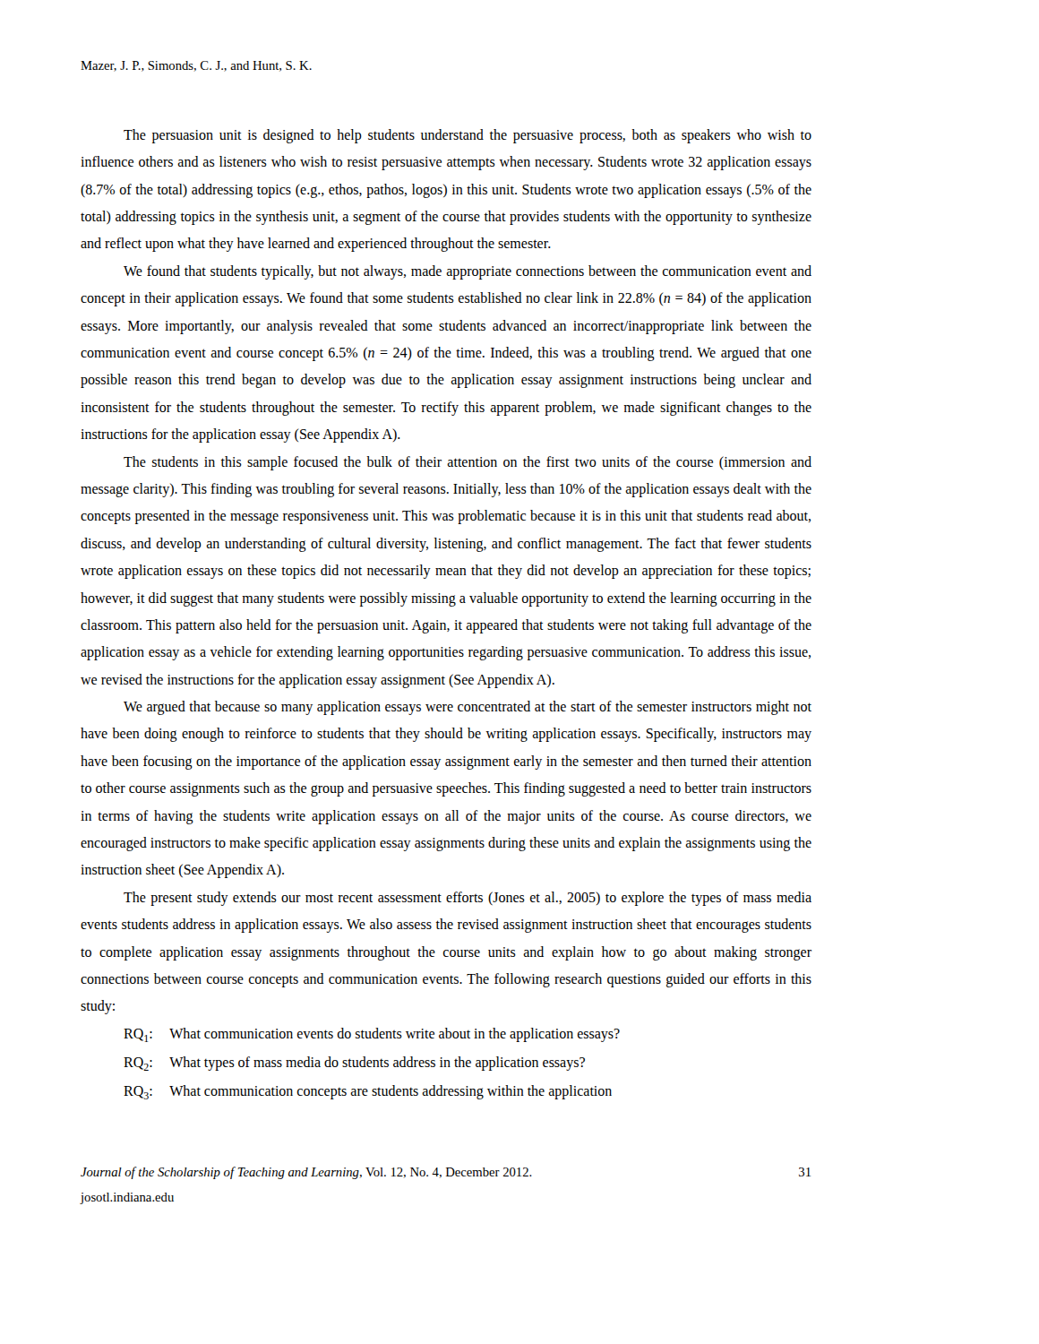Mazer, J. P., Simonds, C. J., and Hunt, S. K.
The persuasion unit is designed to help students understand the persuasive process, both as speakers who wish to influence others and as listeners who wish to resist persuasive attempts when necessary. Students wrote 32 application essays (8.7% of the total) addressing topics (e.g., ethos, pathos, logos) in this unit. Students wrote two application essays (.5% of the total) addressing topics in the synthesis unit, a segment of the course that provides students with the opportunity to synthesize and reflect upon what they have learned and experienced throughout the semester.
We found that students typically, but not always, made appropriate connections between the communication event and concept in their application essays. We found that some students established no clear link in 22.8% (n = 84) of the application essays. More importantly, our analysis revealed that some students advanced an incorrect/inappropriate link between the communication event and course concept 6.5% (n = 24) of the time. Indeed, this was a troubling trend. We argued that one possible reason this trend began to develop was due to the application essay assignment instructions being unclear and inconsistent for the students throughout the semester. To rectify this apparent problem, we made significant changes to the instructions for the application essay (See Appendix A).
The students in this sample focused the bulk of their attention on the first two units of the course (immersion and message clarity). This finding was troubling for several reasons. Initially, less than 10% of the application essays dealt with the concepts presented in the message responsiveness unit. This was problematic because it is in this unit that students read about, discuss, and develop an understanding of cultural diversity, listening, and conflict management. The fact that fewer students wrote application essays on these topics did not necessarily mean that they did not develop an appreciation for these topics; however, it did suggest that many students were possibly missing a valuable opportunity to extend the learning occurring in the classroom. This pattern also held for the persuasion unit. Again, it appeared that students were not taking full advantage of the application essay as a vehicle for extending learning opportunities regarding persuasive communication. To address this issue, we revised the instructions for the application essay assignment (See Appendix A).
We argued that because so many application essays were concentrated at the start of the semester instructors might not have been doing enough to reinforce to students that they should be writing application essays. Specifically, instructors may have been focusing on the importance of the application essay assignment early in the semester and then turned their attention to other course assignments such as the group and persuasive speeches. This finding suggested a need to better train instructors in terms of having the students write application essays on all of the major units of the course. As course directors, we encouraged instructors to make specific application essay assignments during these units and explain the assignments using the instruction sheet (See Appendix A).
The present study extends our most recent assessment efforts (Jones et al., 2005) to explore the types of mass media events students address in application essays. We also assess the revised assignment instruction sheet that encourages students to complete application essay assignments throughout the course units and explain how to go about making stronger connections between course concepts and communication events. The following research questions guided our efforts in this study:
RQ1: What communication events do students write about in the application essays?
RQ2: What types of mass media do students address in the application essays?
RQ3: What communication concepts are students addressing within the application
Journal of the Scholarship of Teaching and Learning, Vol. 12, No. 4, December 2012.
josotl.indiana.edu
31